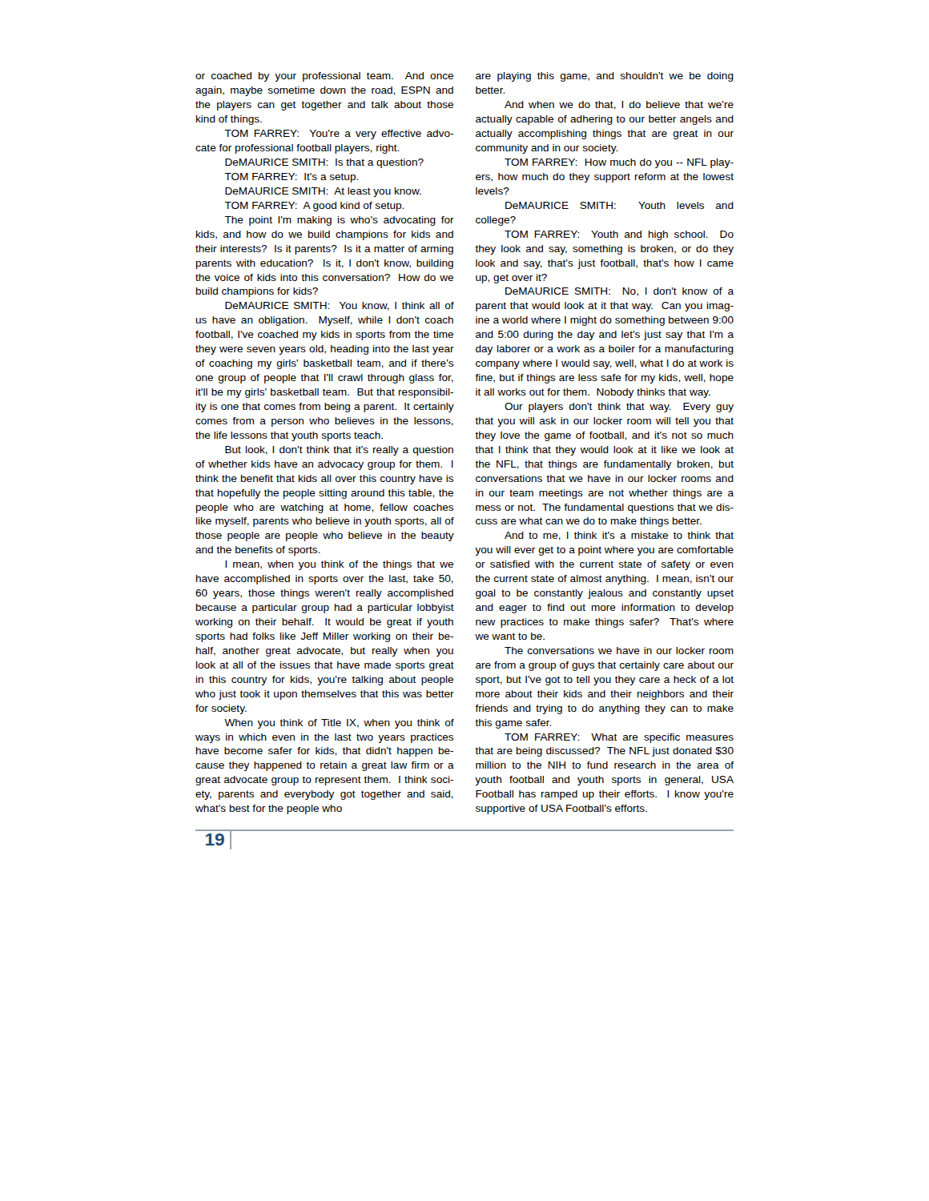or coached by your professional team. And once again, maybe sometime down the road, ESPN and the players can get together and talk about those kind of things.
TOM FARREY: You're a very effective advocate for professional football players, right.
DeMAURICE SMITH: Is that a question?
TOM FARREY: It's a setup.
DeMAURICE SMITH: At least you know.
TOM FARREY: A good kind of setup.
The point I'm making is who's advocating for kids, and how do we build champions for kids and their interests? Is it parents? Is it a matter of arming parents with education? Is it, I don't know, building the voice of kids into this conversation? How do we build champions for kids?
DeMAURICE SMITH: You know, I think all of us have an obligation. Myself, while I don't coach football, I've coached my kids in sports from the time they were seven years old, heading into the last year of coaching my girls' basketball team, and if there's one group of people that I'll crawl through glass for, it'll be my girls' basketball team. But that responsibility is one that comes from being a parent. It certainly comes from a person who believes in the lessons, the life lessons that youth sports teach.
But look, I don't think that it's really a question of whether kids have an advocacy group for them. I think the benefit that kids all over this country have is that hopefully the people sitting around this table, the people who are watching at home, fellow coaches like myself, parents who believe in youth sports, all of those people are people who believe in the beauty and the benefits of sports.
I mean, when you think of the things that we have accomplished in sports over the last, take 50, 60 years, those things weren't really accomplished because a particular group had a particular lobbyist working on their behalf. It would be great if youth sports had folks like Jeff Miller working on their behalf, another great advocate, but really when you look at all of the issues that have made sports great in this country for kids, you're talking about people who just took it upon themselves that this was better for society.
When you think of Title IX, when you think of ways in which even in the last two years practices have become safer for kids, that didn't happen because they happened to retain a great law firm or a great advocate group to represent them. I think society, parents and everybody got together and said, what's best for the people who
are playing this game, and shouldn't we be doing better.
And when we do that, I do believe that we're actually capable of adhering to our better angels and actually accomplishing things that are great in our community and in our society.
TOM FARREY: How much do you -- NFL players, how much do they support reform at the lowest levels?
DeMAURICE SMITH: Youth levels and college?
TOM FARREY: Youth and high school. Do they look and say, something is broken, or do they look and say, that's just football, that's how I came up, get over it?
DeMAURICE SMITH: No, I don't know of a parent that would look at it that way. Can you imagine a world where I might do something between 9:00 and 5:00 during the day and let's just say that I'm a day laborer or a work as a boiler for a manufacturing company where I would say, well, what I do at work is fine, but if things are less safe for my kids, well, hope it all works out for them. Nobody thinks that way.
Our players don't think that way. Every guy that you will ask in our locker room will tell you that they love the game of football, and it's not so much that I think that they would look at it like we look at the NFL, that things are fundamentally broken, but conversations that we have in our locker rooms and in our team meetings are not whether things are a mess or not. The fundamental questions that we discuss are what can we do to make things better.
And to me, I think it's a mistake to think that you will ever get to a point where you are comfortable or satisfied with the current state of safety or even the current state of almost anything. I mean, isn't our goal to be constantly jealous and constantly upset and eager to find out more information to develop new practices to make things safer? That's where we want to be.
The conversations we have in our locker room are from a group of guys that certainly care about our sport, but I've got to tell you they care a heck of a lot more about their kids and their neighbors and their friends and trying to do anything they can to make this game safer.
TOM FARREY: What are specific measures that are being discussed? The NFL just donated $30 million to the NIH to fund research in the area of youth football and youth sports in general, USA Football has ramped up their efforts. I know you're supportive of USA Football's efforts.
19